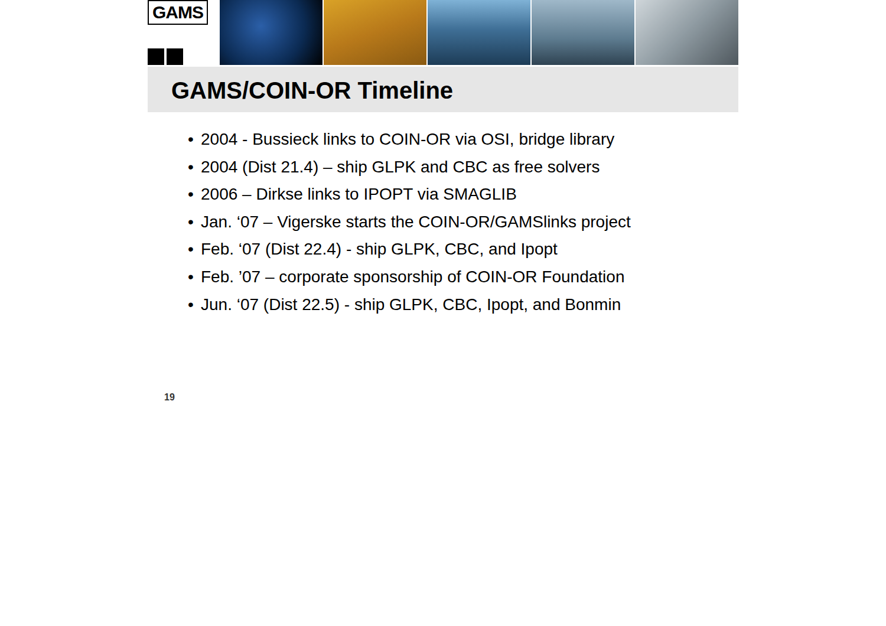GAMS
GAMS/COIN-OR Timeline
2004 - Bussieck links to COIN-OR via OSI, bridge library
2004 (Dist 21.4) – ship GLPK and CBC as free solvers
2006 – Dirkse links to IPOPT via SMAGLIB
Jan. ‘07 – Vigerske starts the COIN-OR/GAMSlinks project
Feb. ‘07 (Dist 22.4) - ship GLPK, CBC, and Ipopt
Feb. ’07 – corporate sponsorship of COIN-OR Foundation
Jun. ‘07 (Dist 22.5) - ship GLPK, CBC, Ipopt, and Bonmin
19